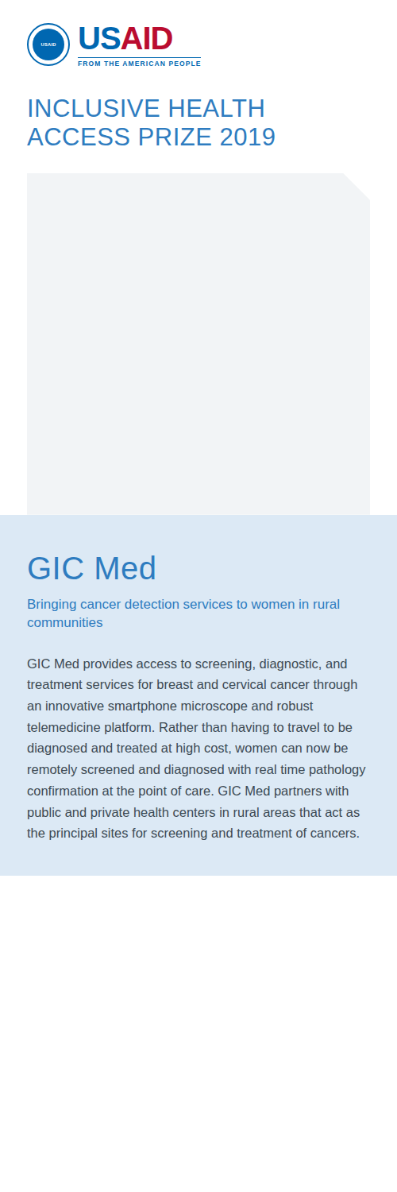USAID
USAID From the American People
Inclusive Health
Access Prize 2019
GIC Med founder
GIC Med
Bringing cancer detection services to women in rural communities
GIC Med provides access to screening, diagnostic, and treatment services for breast and cervical cancer through an innovative smartphone microscope and robust telemedicine platform. Rather than having to travel to be diagnosed and treated at high cost, women can now be remotely screened and diagnosed with real time pathology confirmation at the point of care. GIC Med partners with public and private health centers in rural areas that act as the principal sites for screening and treatment of cancers.